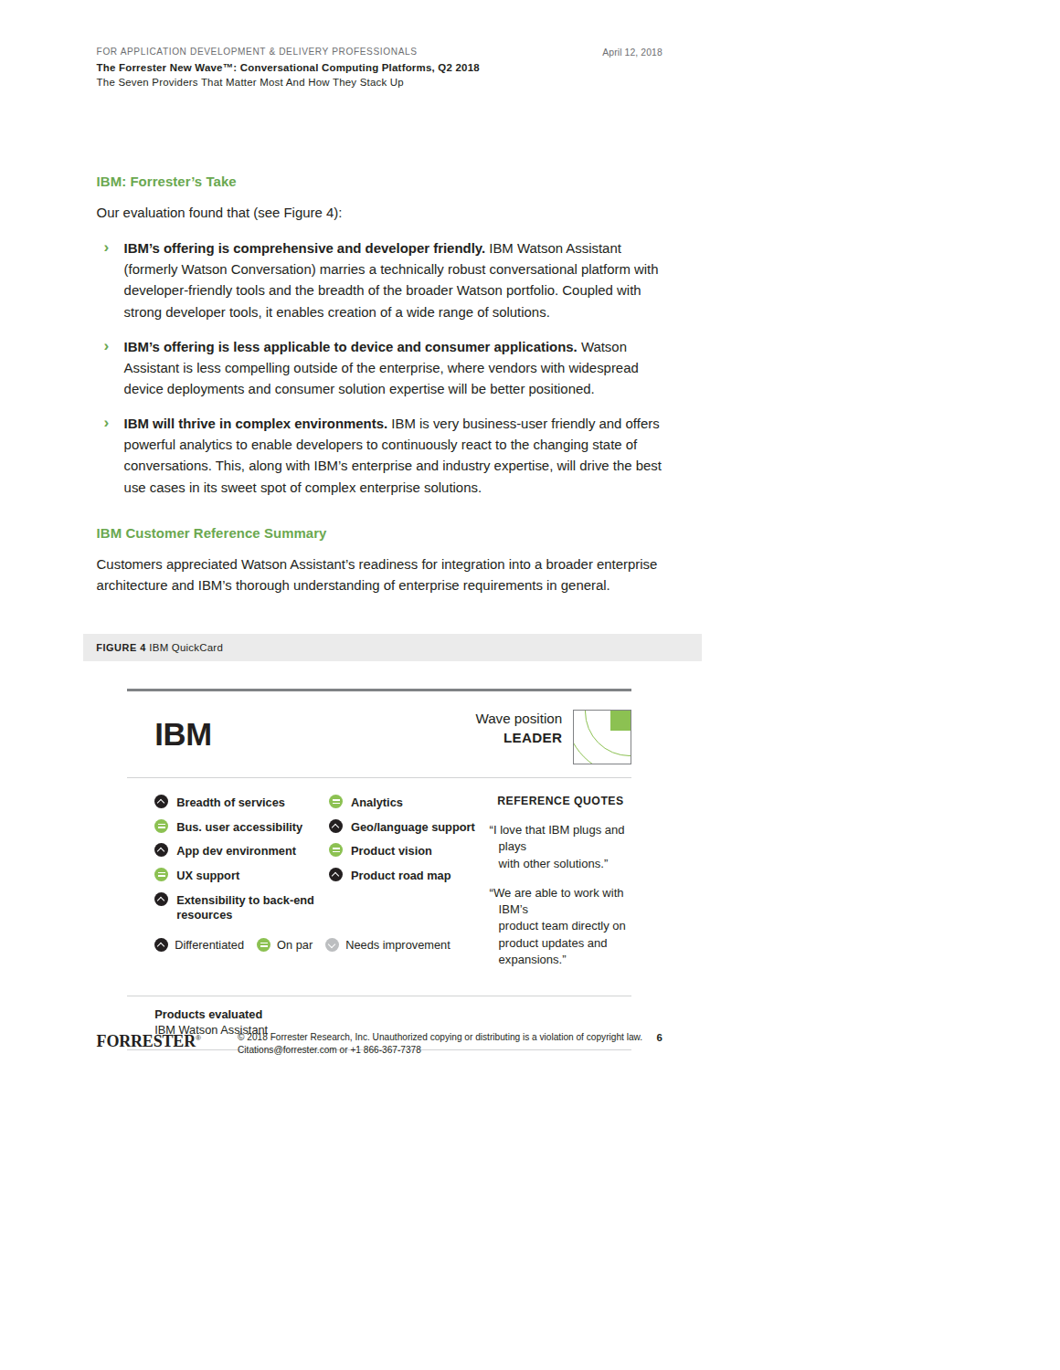April 12, 2018
For Application Development & Delivery Professionals
The Forrester New Wave™: Conversational Computing Platforms, Q2 2018
The Seven Providers That Matter Most And How They Stack Up
IBM: Forrester’s Take
Our evaluation found that (see Figure 4):
IBM’s offering is comprehensive and developer friendly. IBM Watson Assistant (formerly Watson Conversation) marries a technically robust conversational platform with developer-friendly tools and the breadth of the broader Watson portfolio. Coupled with strong developer tools, it enables creation of a wide range of solutions.
IBM’s offering is less applicable to device and consumer applications. Watson Assistant is less compelling outside of the enterprise, where vendors with widespread device deployments and consumer solution expertise will be better positioned.
IBM will thrive in complex environments. IBM is very business-user friendly and offers powerful analytics to enable developers to continuously react to the changing state of conversations. This, along with IBM’s enterprise and industry expertise, will drive the best use cases in its sweet spot of complex enterprise solutions.
IBM Customer Reference Summary
Customers appreciated Watson Assistant’s readiness for integration into a broader enterprise architecture and IBM’s thorough understanding of enterprise requirements in general.
Figure 4 IBM QuickCard
IBM
Wave position
LEADER
Breadth of services
Bus. user accessibility
App dev environment
UX support
Extensibility to back-end
resources
Differentiated
On par
Needs improvement
Analytics
Geo/language support
Product vision
Product road map
REFERENCE QUOTES
“I love that IBM plugs and plays with other solutions.”
“We are able to work with IBM’s product team directly on product updates and expansions.”
Products evaluated
IBM Watson Assistant
FORRESTER®
© 2018 Forrester Research, Inc. Unauthorized copying or distributing is a violation of copyright law.
Citations@forrester.com or +1 866-367-7378
6